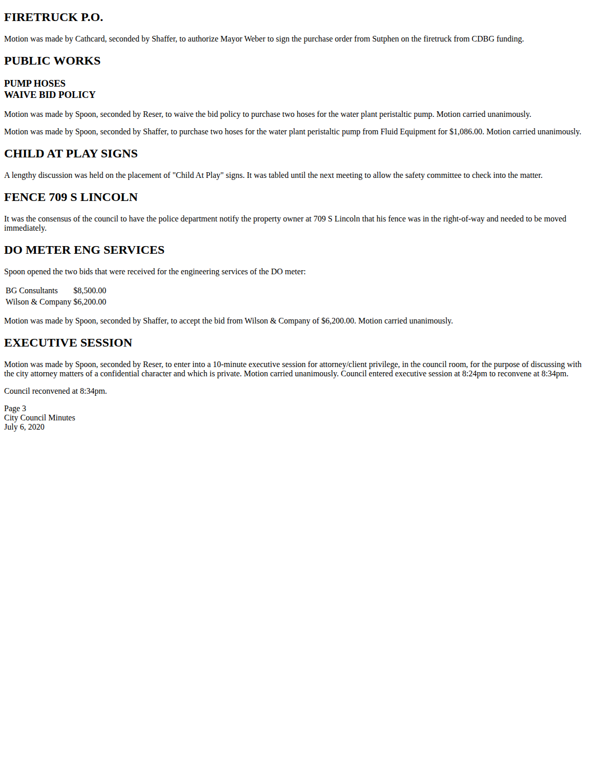FIRETRUCK P.O.
Motion was made by Cathcard, seconded by Shaffer, to authorize Mayor Weber to sign the purchase order from Sutphen on the firetruck from CDBG funding.
PUBLIC WORKS
PUMP HOSES
WAIVE BID POLICY
Motion was made by Spoon, seconded by Reser, to waive the bid policy to purchase two hoses for the water plant peristaltic pump. Motion carried unanimously.
Motion was made by Spoon, seconded by Shaffer, to purchase two hoses for the water plant peristaltic pump from Fluid Equipment for $1,086.00. Motion carried unanimously.
CHILD AT PLAY SIGNS
A lengthy discussion was held on the placement of "Child At Play" signs. It was tabled until the next meeting to allow the safety committee to check into the matter.
FENCE 709 S LINCOLN
It was the consensus of the council to have the police department notify the property owner at 709 S Lincoln that his fence was in the right-of-way and needed to be moved immediately.
DO METER ENG SERVICES
Spoon opened the two bids that were received for the engineering services of the DO meter:
| BG Consultants | $8,500.00 |
| Wilson & Company | $6,200.00 |
Motion was made by Spoon, seconded by Shaffer, to accept the bid from Wilson & Company of $6,200.00. Motion carried unanimously.
EXECUTIVE SESSION
Motion was made by Spoon, seconded by Reser, to enter into a 10-minute executive session for attorney/client privilege, in the council room, for the purpose of discussing with the city attorney matters of a confidential character and which is private. Motion carried unanimously. Council entered executive session at 8:24pm to reconvene at 8:34pm.
Council reconvened at 8:34pm.
Page 3
City Council Minutes
July 6, 2020